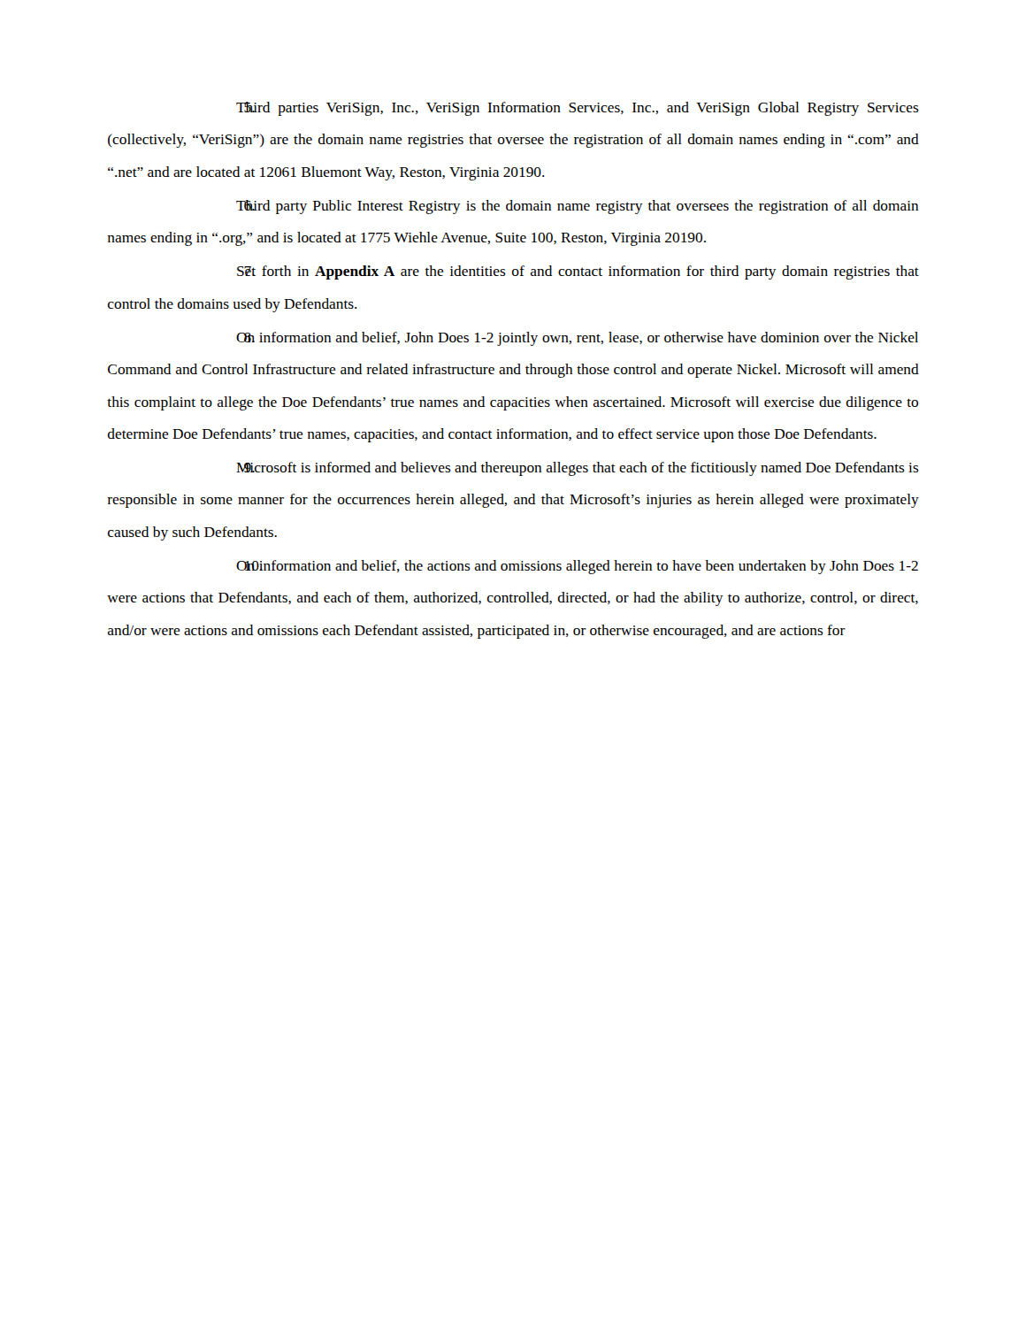Third parties VeriSign, Inc., VeriSign Information Services, Inc., and VeriSign Global Registry Services (collectively, “VeriSign”) are the domain name registries that oversee the registration of all domain names ending in “.com” and “.net” and are located at 12061 Bluemont Way, Reston, Virginia 20190.
Third party Public Interest Registry is the domain name registry that oversees the registration of all domain names ending in “.org,” and is located at 1775 Wiehle Avenue, Suite 100, Reston, Virginia 20190.
Set forth in Appendix A are the identities of and contact information for third party domain registries that control the domains used by Defendants.
On information and belief, John Does 1-2 jointly own, rent, lease, or otherwise have dominion over the Nickel Command and Control Infrastructure and related infrastructure and through those control and operate Nickel. Microsoft will amend this complaint to allege the Doe Defendants’ true names and capacities when ascertained. Microsoft will exercise due diligence to determine Doe Defendants’ true names, capacities, and contact information, and to effect service upon those Doe Defendants.
Microsoft is informed and believes and thereupon alleges that each of the fictitiously named Doe Defendants is responsible in some manner for the occurrences herein alleged, and that Microsoft’s injuries as herein alleged were proximately caused by such Defendants.
On information and belief, the actions and omissions alleged herein to have been undertaken by John Does 1-2 were actions that Defendants, and each of them, authorized, controlled, directed, or had the ability to authorize, control, or direct, and/or were actions and omissions each Defendant assisted, participated in, or otherwise encouraged, and are actions for